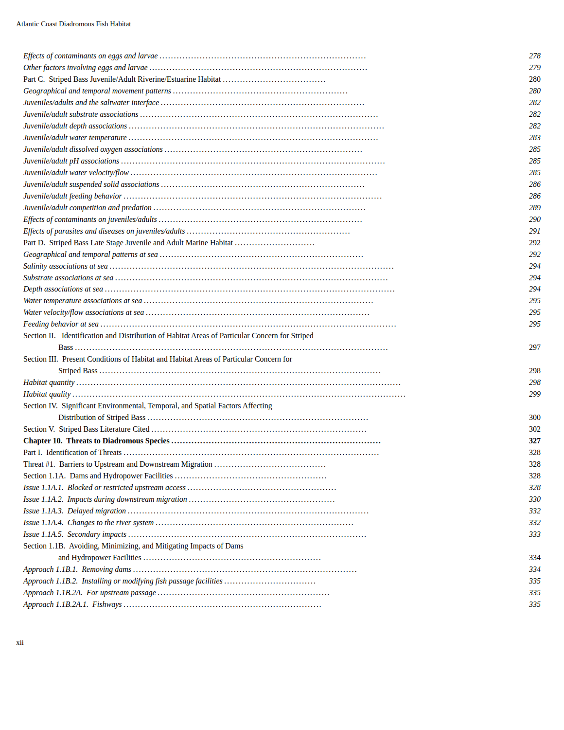Atlantic Coast Diadromous Fish Habitat
Effects of contaminants on eggs and larvae........................................................................ 278
Other factors involving eggs and larvae............................................................................ 279
Part C. Striped Bass Juvenile/Adult Riverine/Estuarine Habitat.................................... 280
Geographical and temporal movement patterns............................................................. 280
Juveniles/adults and the saltwater interface....................................................................... 282
Juvenile/adult substrate associations................................................................................... 282
Juvenile/adult depth associations......................................................................................... 282
Juvenile/adult water temperature....................................................................................... 283
Juvenile/adult dissolved oxygen associations..................................................................... 285
Juvenile/adult pH associations............................................................................................ 285
Juvenile/adult water velocity/flow...................................................................................... 285
Juvenile/adult suspended solid associations....................................................................... 286
Juvenile/adult feeding behavior.......................................................................................... 286
Juvenile/adult competition and predation.......................................................................... 289
Effects of contaminants on juveniles/adults....................................................................... 290
Effects of parasites and diseases on juveniles/adults......................................................... 291
Part D. Striped Bass Late Stage Juvenile and Adult Marine Habitat............................ 292
Geographical and temporal patterns at sea....................................................................... 292
Salinity associations at sea................................................................................................... 294
Substrate associations at sea............................................................................................... 294
Depth associations at sea..................................................................................................... 294
Water temperature associations at sea................................................................................ 295
Water velocity/flow associations at sea.............................................................................. 295
Feeding behavior at sea....................................................................................................... 295
Section II. Identification and Distribution of Habitat Areas of Particular Concern for Striped
Bass............................................................................................................. 297
Section III. Present Conditions of Habitat and Habitat Areas of Particular Concern for
Striped Bass.................................................................................................. 298
Habitat quantity................................................................................................................. 298
Habitat quality.................................................................................................................... 299
Section IV. Significant Environmental, Temporal, and Spatial Factors Affecting
Distribution of Striped Bass............................................................................. 300
Section V. Striped Bass Literature Cited........................................................................... 302
Chapter 10. Threats to Diadromous Species......................................................................... 327
Part I. Identification of Threats......................................................................................... 328
Threat #1. Barriers to Upstream and Downstream Migration....................................... 328
Section 1.1A. Dams and Hydropower Facilities..................................................... 328
Issue 1.1A.1. Blocked or restricted upstream access.................................................... 328
Issue 1.1A.2. Impacts during downstream migration................................................... 330
Issue 1.1A.3. Delayed migration.................................................................................... 332
Issue 1.1A.4. Changes to the river system..................................................................... 332
Issue 1.1A.5. Secondary impacts................................................................................... 333
Section 1.1B. Avoiding, Minimizing, and Mitigating Impacts of Dams
and Hydropower Facilities.............................................................. 334
Approach 1.1B.1. Removing dams.............................................................................. 334
Approach 1.1B.2. Installing or modifying fish passage facilities................................ 335
Approach 1.1B.2A. For upstream passage............................................................ 335
Approach 1.1B.2A.1. Fishways..................................................................... 335
xii